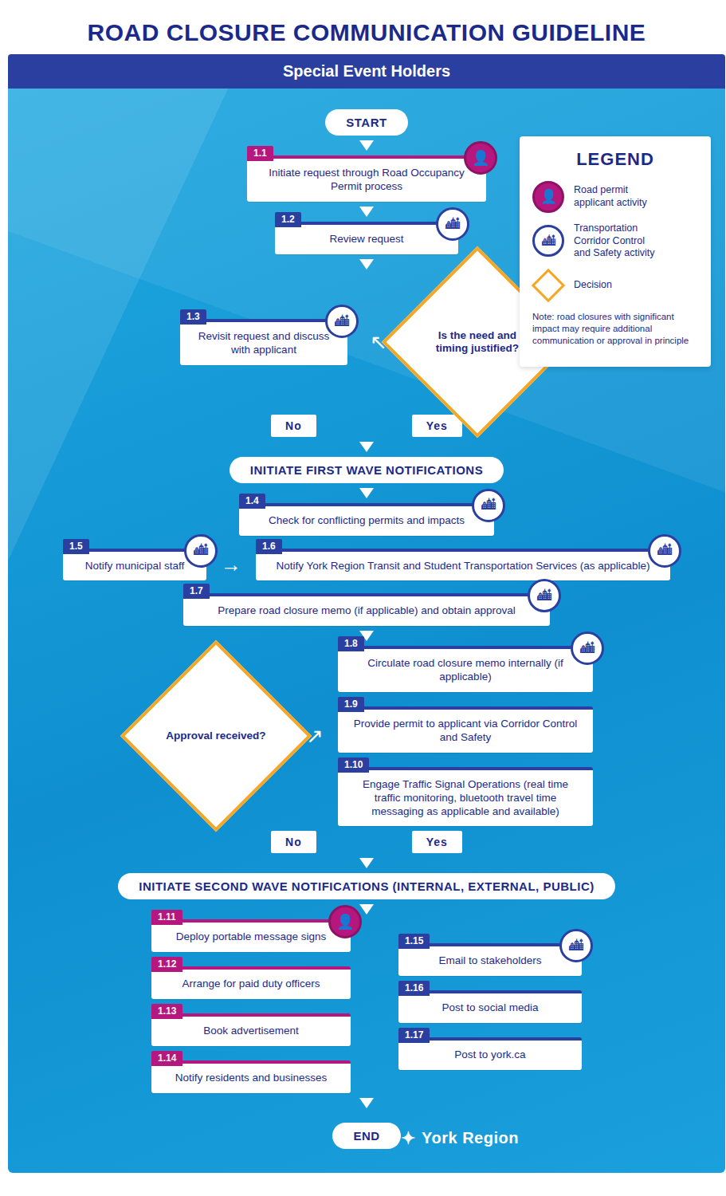Road Closure Communication Guideline
Special Event Holders
Legend
👤
Road permit
applicant activity
🏙
Transportation
Corridor Control
and Safety activity
Decision
Note: road closures with significant impact may require additional communication or approval in principle
Start
1.1 👤 Initiate request through Road Occupancy Permit process
1.2 🏙 Review request
1.3 🏙 Revisit request and discuss with applicant
↖
Is the need and timing justified?
No Yes
Initiate First Wave Notifications
1.4 🏙 Check for conflicting permits and impacts
1.5 🏙 Notify municipal staff
→
1.6 🏙 Notify York Region Transit and Student Transportation Services (as applicable)
1.7 🏙 Prepare road closure memo (if applicable) and obtain approval
Approval received?
↗
1.8 🏙 Circulate road closure memo internally (if applicable)
1.9 Provide permit to applicant via Corridor Control and Safety
1.10 Engage Traffic Signal Operations (real time traffic monitoring, bluetooth travel time messaging as applicable and available)
No Yes
Initiate Second Wave Notifications (Internal, External, Public)
1.11 👤 Deploy portable message signs
1.12 Arrange for paid duty officers
1.13 Book advertisement
1.14 Notify residents and businesses
1.15 🏙 Email to stakeholders
1.16 Post to social media
1.17 Post to york.ca
End
✦York Region